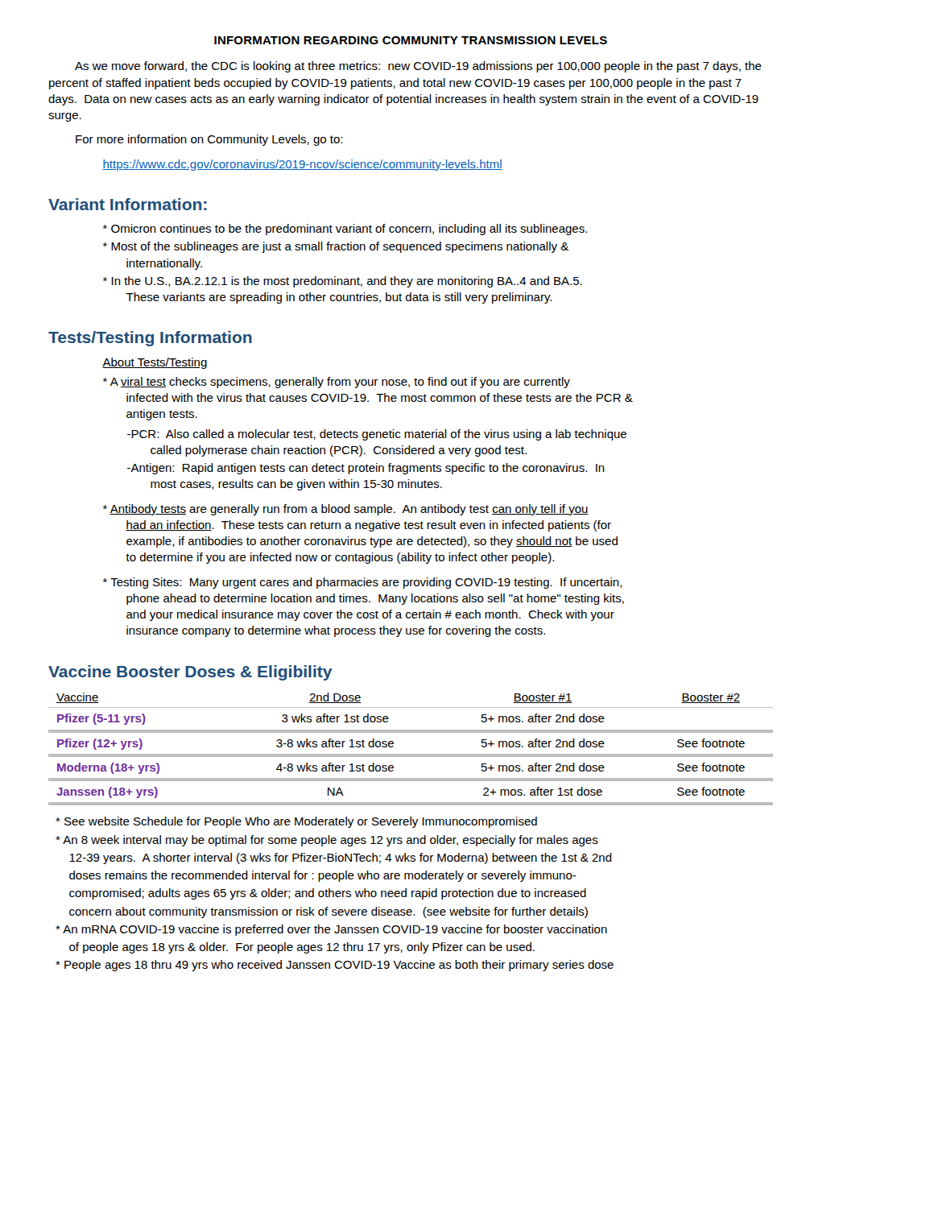INFORMATION REGARDING COMMUNITY TRANSMISSION LEVELS
As we move forward, the CDC is looking at three metrics: new COVID-19 admissions per 100,000 people in the past 7 days, the percent of staffed inpatient beds occupied by COVID-19 patients, and total new COVID-19 cases per 100,000 people in the past 7 days. Data on new cases acts as an early warning indicator of potential increases in health system strain in the event of a COVID-19 surge.
For more information on Community Levels, go to:
https://www.cdc.gov/coronavirus/2019-ncov/science/community-levels.html
Variant Information:
* Omicron continues to be the predominant variant of concern, including all its sublineages.
* Most of the sublineages are just a small fraction of sequenced specimens nationally &
internationally.
* In the U.S., BA.2.12.1 is the most predominant, and they are monitoring BA..4 and BA.5.
These variants are spreading in other countries, but data is still very preliminary.
Tests/Testing Information
About Tests/Testing
* A viral test checks specimens, generally from your nose, to find out if you are currently
infected with the virus that causes COVID-19. The most common of these tests are the PCR &
antigen tests.
-PCR: Also called a molecular test, detects genetic material of the virus using a lab technique
called polymerase chain reaction (PCR). Considered a very good test.
-Antigen: Rapid antigen tests can detect protein fragments specific to the coronavirus. In
most cases, results can be given within 15-30 minutes.
* Antibody tests are generally run from a blood sample. An antibody test can only tell if you
had an infection. These tests can return a negative test result even in infected patients (for
example, if antibodies to another coronavirus type are detected), so they should not be used
to determine if you are infected now or contagious (ability to infect other people).
* Testing Sites: Many urgent cares and pharmacies are providing COVID-19 testing. If uncertain,
phone ahead to determine location and times. Many locations also sell "at home" testing kits,
and your medical insurance may cover the cost of a certain # each month. Check with your
insurance company to determine what process they use for covering the costs.
Vaccine Booster Doses & Eligibility
| Vaccine | 2nd Dose | Booster #1 | Booster #2 |
| --- | --- | --- | --- |
| Pfizer (5-11 yrs) | 3 wks after 1st dose | 5+ mos. after 2nd dose | |
| Pfizer (12+ yrs) | 3-8 wks after 1st dose | 5+ mos. after 2nd dose | See footnote |
| Moderna (18+ yrs) | 4-8 wks after 1st dose | 5+ mos. after 2nd dose | See footnote |
| Janssen (18+ yrs) | NA | 2+ mos. after 1st dose | See footnote |
* See website Schedule for People Who are Moderately or Severely Immunocompromised
* An 8 week interval may be optimal for some people ages 12 yrs and older, especially for males ages
12-39 years. A shorter interval (3 wks for Pfizer-BioNTech; 4 wks for Moderna) between the 1st & 2nd
doses remains the recommended interval for : people who are moderately or severely immuno-
compromised; adults ages 65 yrs & older; and others who need rapid protection due to increased
concern about community transmission or risk of severe disease. (see website for further details)
* An mRNA COVID-19 vaccine is preferred over the Janssen COVID-19 vaccine for booster vaccination
of people ages 18 yrs & older. For people ages 12 thru 17 yrs, only Pfizer can be used.
* People ages 18 thru 49 yrs who received Janssen COVID-19 Vaccine as both their primary series dose